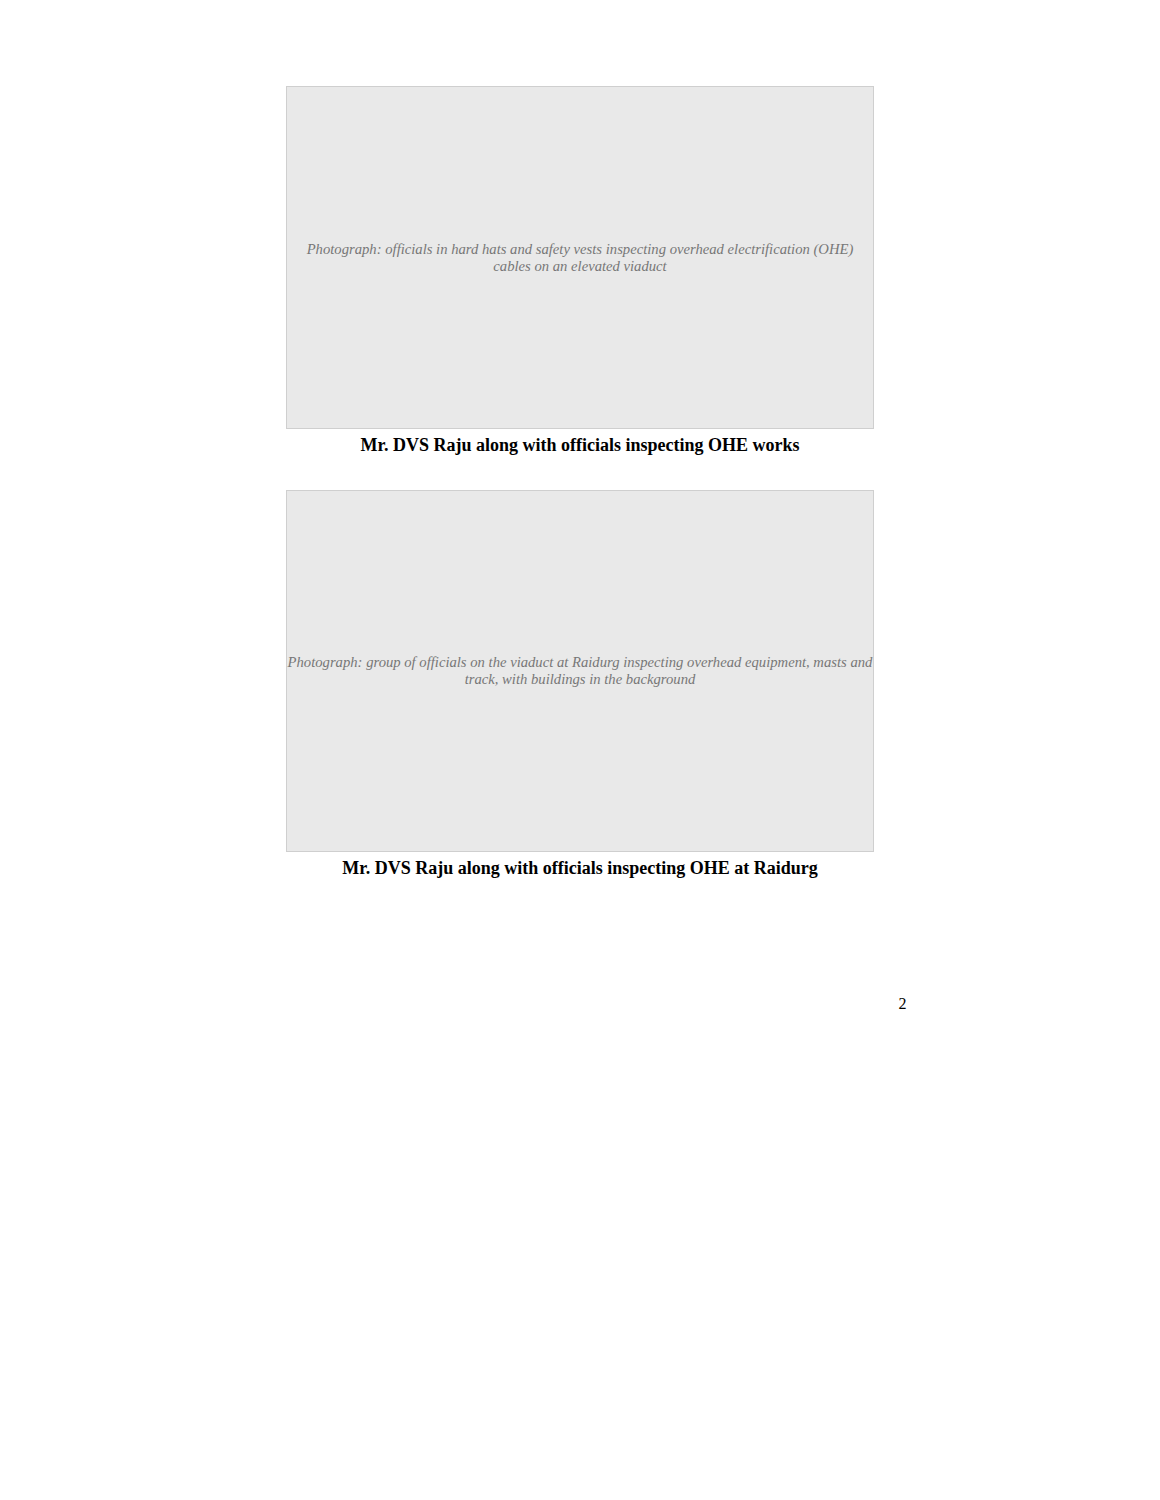Photograph: officials in hard hats and safety vests inspecting overhead electrification (OHE) cables on an elevated viaduct
Mr. DVS Raju along with officials inspecting OHE works
Photograph: group of officials on the viaduct at Raidurg inspecting overhead equipment, masts and track, with buildings in the background
Mr. DVS Raju along with officials inspecting OHE at Raidurg
2